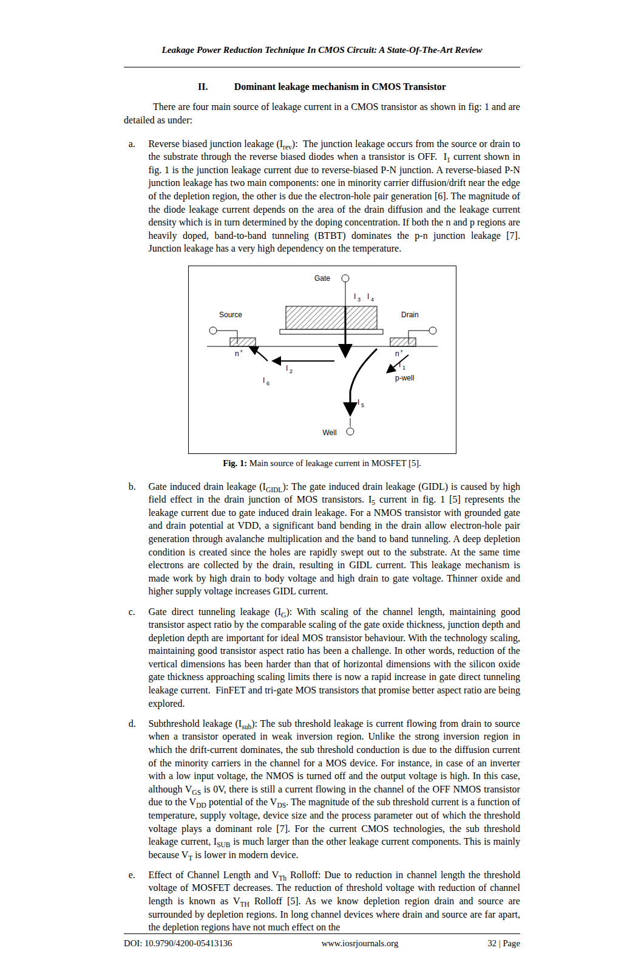Leakage Power Reduction Technique In CMOS Circuit: A State-Of-The-Art Review
II. Dominant leakage mechanism in CMOS Transistor
There are four main source of leakage current in a CMOS transistor as shown in fig: 1 and are detailed as under:
a. Reverse biased junction leakage (Irev): The junction leakage occurs from the source or drain to the substrate through the reverse biased diodes when a transistor is OFF. I1 current shown in fig. 1 is the junction leakage current due to reverse-biased P-N junction. A reverse-biased P-N junction leakage has two main components: one in minority carrier diffusion/drift near the edge of the depletion region, the other is due the electron-hole pair generation [6]. The magnitude of the diode leakage current depends on the area of the drain diffusion and the leakage current density which is in turn determined by the doping concentration. If both the n and p regions are heavily doped, band-to-band tunneling (BTBT) dominates the p-n junction leakage [7]. Junction leakage has a very high dependency on the temperature.
Gate I 3 I 4 Source Drain n + n + p-well I 2 I 6 I 1 I 5 Well
Fig. 1: Main source of leakage current in MOSFET [5].
b. Gate induced drain leakage (IGIDL): The gate induced drain leakage (GIDL) is caused by high field effect in the drain junction of MOS transistors. I5 current in fig. 1 [5] represents the leakage current due to gate induced drain leakage. For a NMOS transistor with grounded gate and drain potential at VDD, a significant band bending in the drain allow electron-hole pair generation through avalanche multiplication and the band to band tunneling. A deep depletion condition is created since the holes are rapidly swept out to the substrate. At the same time electrons are collected by the drain, resulting in GIDL current. This leakage mechanism is made work by high drain to body voltage and high drain to gate voltage. Thinner oxide and higher supply voltage increases GIDL current.
c. Gate direct tunneling leakage (IG): With scaling of the channel length, maintaining good transistor aspect ratio by the comparable scaling of the gate oxide thickness, junction depth and depletion depth are important for ideal MOS transistor behaviour. With the technology scaling, maintaining good transistor aspect ratio has been a challenge. In other words, reduction of the vertical dimensions has been harder than that of horizontal dimensions with the silicon oxide gate thickness approaching scaling limits there is now a rapid increase in gate direct tunneling leakage current. FinFET and tri-gate MOS transistors that promise better aspect ratio are being explored.
d. Subthreshold leakage (Isub): The sub threshold leakage is current flowing from drain to source when a transistor operated in weak inversion region. Unlike the strong inversion region in which the drift-current dominates, the sub threshold conduction is due to the diffusion current of the minority carriers in the channel for a MOS device. For instance, in case of an inverter with a low input voltage, the NMOS is turned off and the output voltage is high. In this case, although VGS is 0V, there is still a current flowing in the channel of the OFF NMOS transistor due to the VDD potential of the VDS. The magnitude of the sub threshold current is a function of temperature, supply voltage, device size and the process parameter out of which the threshold voltage plays a dominant role [7]. For the current CMOS technologies, the sub threshold leakage current, ISUB is much larger than the other leakage current components. This is mainly because VT is lower in modern device.
e. Effect of Channel Length and VTh Rolloff: Due to reduction in channel length the threshold voltage of MOSFET decreases. The reduction of threshold voltage with reduction of channel length is known as VTH Rolloff [5]. As we know depletion region drain and source are surrounded by depletion regions. In long channel devices where drain and source are far apart, the depletion regions have not much effect on the
DOI: 10.9790/4200-05413136 www.iosrjournals.org 32 | Page